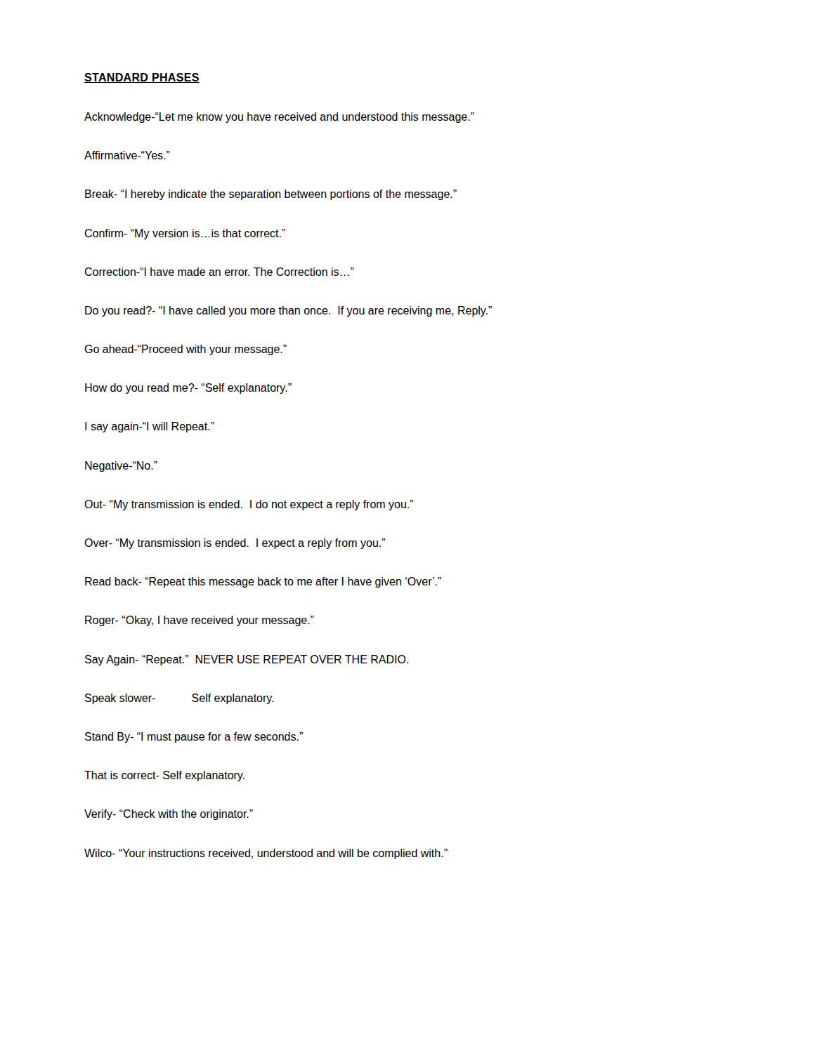STANDARD PHASES
Acknowledge-
“Let me know you have received and understood this message.”
Affirmative-
“Yes.”
Break-
“I hereby indicate the separation between portions of the message.”
Confirm-
“My version is…is that correct.”
Correction-
“I have made an error. The Correction is…”
Do you read?-
“I have called you more than once. If you are receiving me, Reply.”
Go ahead-
“Proceed with your message.”
How do you read me?-
“Self explanatory.”
I say again-
“I will Repeat.”
Negative-
“No.”
Out-
“My transmission is ended. I do not expect a reply from you.”
Over-
“My transmission is ended. I expect a reply from you.”
Read back-
“Repeat this message back to me after I have given ‘Over’.”
Roger-
“Okay, I have received your message.”
Say Again-
“Repeat.” NEVER USE REPEAT OVER THE RADIO.
Speak slower-
Self explanatory.
Stand By-
“I must pause for a few seconds.”
That is correct-
Self explanatory.
Verify-
“Check with the originator.”
Wilco-
“Your instructions received, understood and will be complied with.”